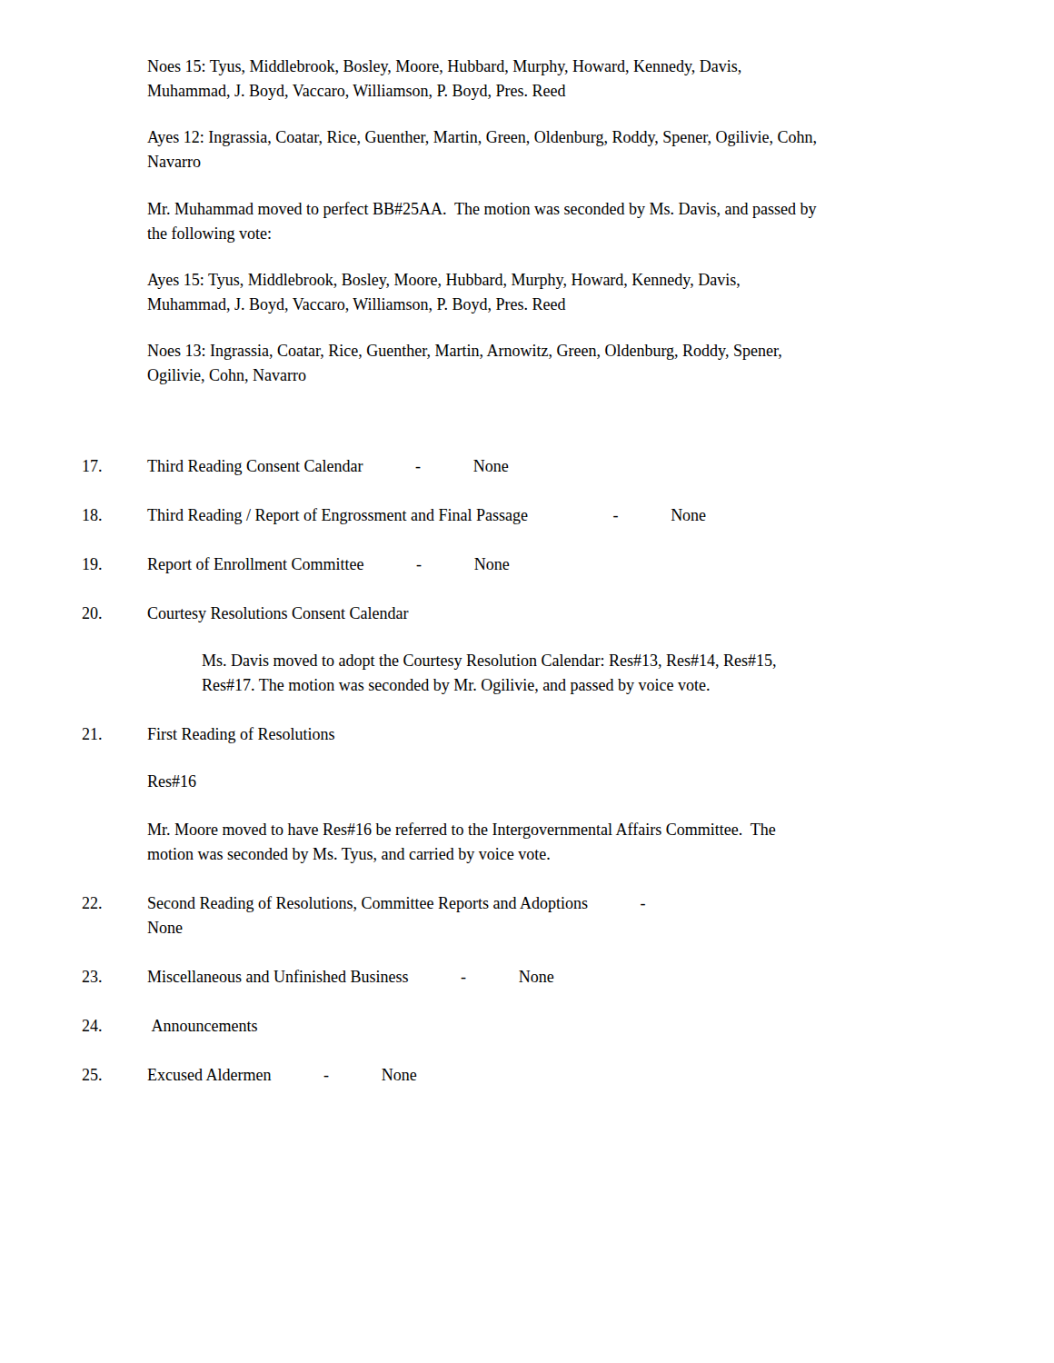Noes 15: Tyus, Middlebrook, Bosley, Moore, Hubbard, Murphy, Howard, Kennedy, Davis, Muhammad, J. Boyd, Vaccaro, Williamson, P. Boyd, Pres. Reed
Ayes 12: Ingrassia, Coatar, Rice, Guenther, Martin, Green, Oldenburg, Roddy, Spener, Ogilivie, Cohn, Navarro
Mr. Muhammad moved to perfect BB#25AA. The motion was seconded by Ms. Davis, and passed by the following vote:
Ayes 15: Tyus, Middlebrook, Bosley, Moore, Hubbard, Murphy, Howard, Kennedy, Davis, Muhammad, J. Boyd, Vaccaro, Williamson, P. Boyd, Pres. Reed
Noes 13: Ingrassia, Coatar, Rice, Guenther, Martin, Arnowitz, Green, Oldenburg, Roddy, Spener, Ogilivie, Cohn, Navarro
Third Reading Consent Calendar - None
Third Reading / Report of Engrossment and Final Passage - None
Report of Enrollment Committee - None
Courtesy Resolutions Consent Calendar
Ms. Davis moved to adopt the Courtesy Resolution Calendar: Res#13, Res#14, Res#15, Res#17. The motion was seconded by Mr. Ogilivie, and passed by voice vote.
First Reading of Resolutions
Res#16
Mr. Moore moved to have Res#16 be referred to the Intergovernmental Affairs Committee. The motion was seconded by Ms. Tyus, and carried by voice vote.
Second Reading of Resolutions, Committee Reports and Adoptions -
None
Miscellaneous and Unfinished Business - None
Announcements
Excused Aldermen - None